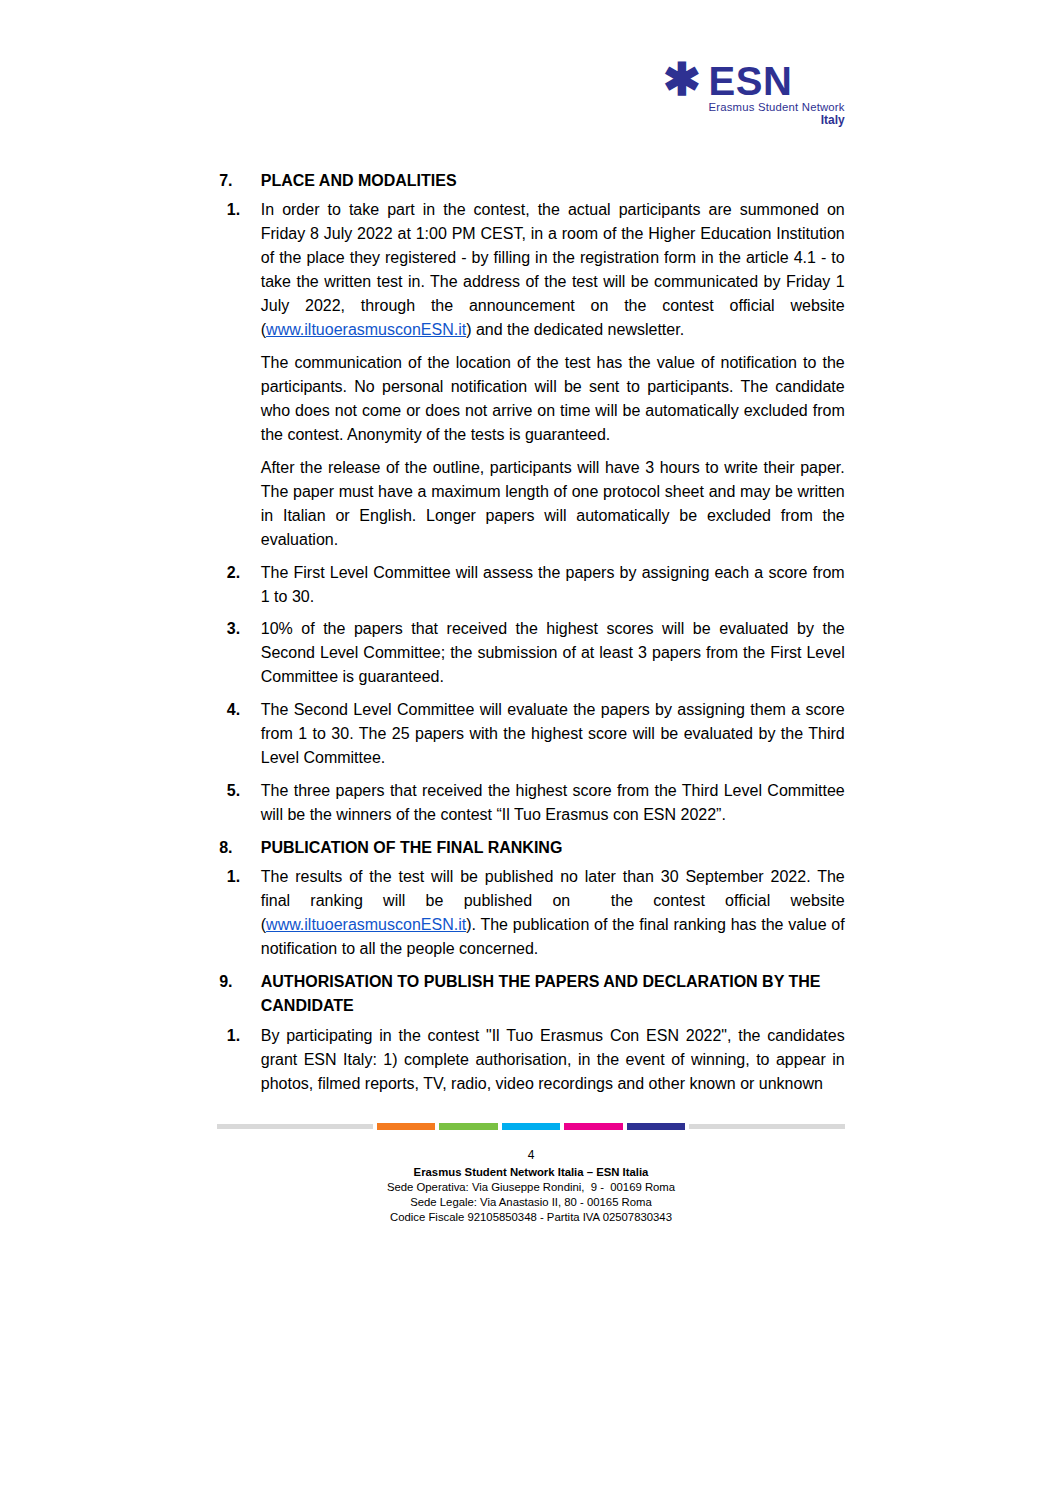✱ ESN Erasmus Student Network Italy
7. PLACE AND MODALITIES
In order to take part in the contest, the actual participants are summoned on Friday 8 July 2022 at 1:00 PM CEST, in a room of the Higher Education Institution of the place they registered - by filling in the registration form in the article 4.1 - to take the written test in. The address of the test will be communicated by Friday 1 July 2022, through the announcement on the contest official website (www.iltuoerasmusconESN.it) and the dedicated newsletter.
The communication of the location of the test has the value of notification to the participants. No personal notification will be sent to participants. The candidate who does not come or does not arrive on time will be automatically excluded from the contest. Anonymity of the tests is guaranteed.
After the release of the outline, participants will have 3 hours to write their paper. The paper must have a maximum length of one protocol sheet and may be written in Italian or English. Longer papers will automatically be excluded from the evaluation.
The First Level Committee will assess the papers by assigning each a score from 1 to 30.
10% of the papers that received the highest scores will be evaluated by the Second Level Committee; the submission of at least 3 papers from the First Level Committee is guaranteed.
The Second Level Committee will evaluate the papers by assigning them a score from 1 to 30. The 25 papers with the highest score will be evaluated by the Third Level Committee.
The three papers that received the highest score from the Third Level Committee will be the winners of the contest “Il Tuo Erasmus con ESN 2022”.
8. PUBLICATION OF THE FINAL RANKING
The results of the test will be published no later than 30 September 2022. The final ranking will be published on the contest official website (www.iltuoerasmusconESN.it). The publication of the final ranking has the value of notification to all the people concerned.
9. AUTHORISATION TO PUBLISH THE PAPERS AND DECLARATION BY THE CANDIDATE
By participating in the contest "Il Tuo Erasmus Con ESN 2022", the candidates grant ESN Italy: 1) complete authorisation, in the event of winning, to appear in photos, filmed reports, TV, radio, video recordings and other known or unknown
4 Erasmus Student Network Italia – ESN Italia
Sede Operativa: Via Giuseppe Rondini, 9 - 00169 Roma
Sede Legale: Via Anastasio II, 80 - 00165 Roma
Codice Fiscale 92105850348 - Partita IVA 02507830343